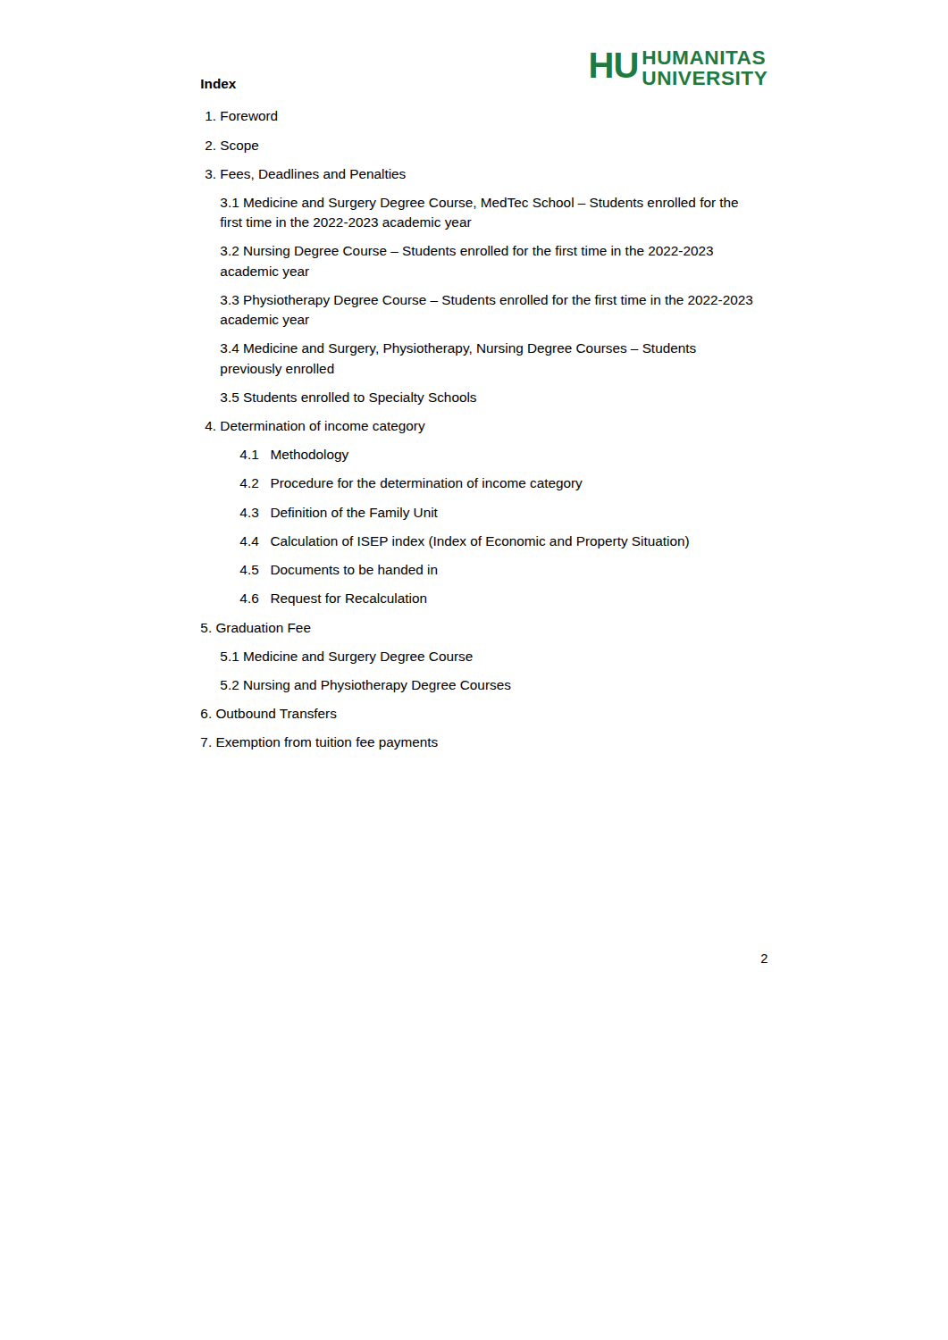HU HUMANITAS UNIVERSITY
Index
Foreword
Scope
Fees, Deadlines and Penalties
3.1 Medicine and Surgery Degree Course, MedTec School – Students enrolled for the first time in the 2022-2023 academic year
3.2 Nursing Degree Course – Students enrolled for the first time in the 2022-2023 academic year
3.3 Physiotherapy Degree Course – Students enrolled for the first time in the 2022-2023 academic year
3.4 Medicine and Surgery, Physiotherapy, Nursing Degree Courses – Students previously enrolled
3.5 Students enrolled to Specialty Schools
Determination of income category
4.1 Methodology
4.2 Procedure for the determination of income category
4.3 Definition of the Family Unit
4.4 Calculation of ISEP index (Index of Economic and Property Situation)
4.5 Documents to be handed in
4.6 Request for Recalculation
5. Graduation Fee
5.1 Medicine and Surgery Degree Course
5.2 Nursing and Physiotherapy Degree Courses
6. Outbound Transfers
7. Exemption from tuition fee payments
2